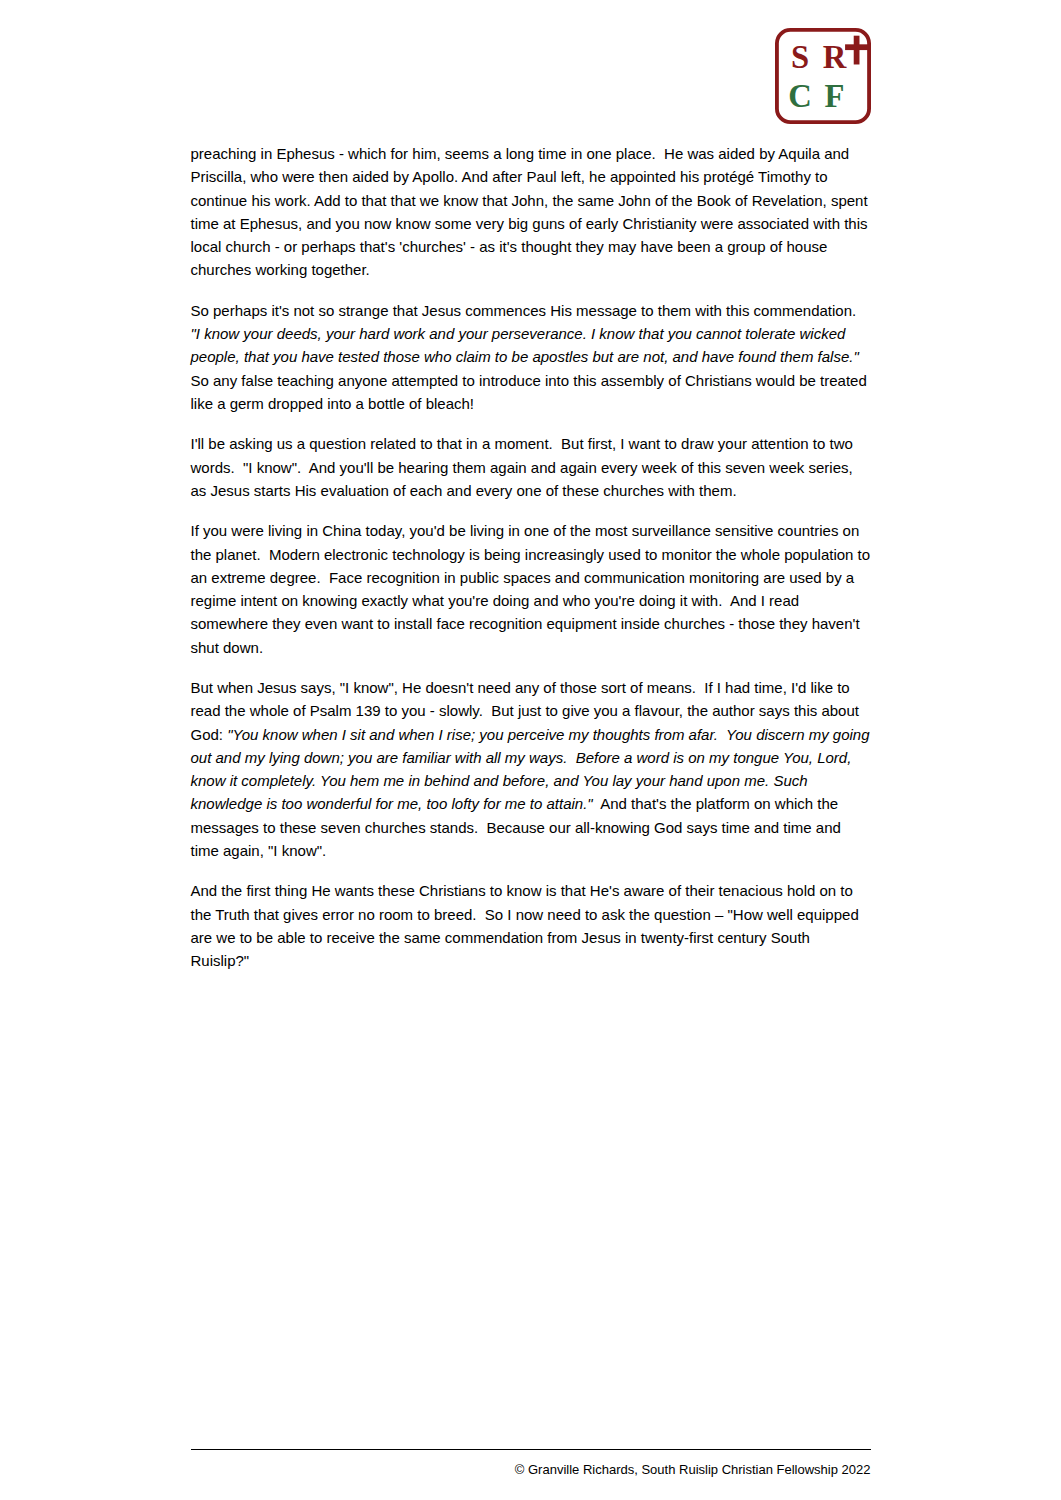S R C F
preaching in Ephesus - which for him, seems a long time in one place. He was aided by Aquila and Priscilla, who were then aided by Apollo. And after Paul left, he appointed his protégé Timothy to continue his work. Add to that that we know that John, the same John of the Book of Revelation, spent time at Ephesus, and you now know some very big guns of early Christianity were associated with this local church - or perhaps that's 'churches' - as it's thought they may have been a group of house churches working together.
So perhaps it's not so strange that Jesus commences His message to them with this commendation. "I know your deeds, your hard work and your perseverance. I know that you cannot tolerate wicked people, that you have tested those who claim to be apostles but are not, and have found them false." So any false teaching anyone attempted to introduce into this assembly of Christians would be treated like a germ dropped into a bottle of bleach!
I'll be asking us a question related to that in a moment. But first, I want to draw your attention to two words. "I know". And you'll be hearing them again and again every week of this seven week series, as Jesus starts His evaluation of each and every one of these churches with them.
If you were living in China today, you'd be living in one of the most surveillance sensitive countries on the planet. Modern electronic technology is being increasingly used to monitor the whole population to an extreme degree. Face recognition in public spaces and communication monitoring are used by a regime intent on knowing exactly what you're doing and who you're doing it with. And I read somewhere they even want to install face recognition equipment inside churches - those they haven't shut down.
But when Jesus says, "I know", He doesn't need any of those sort of means. If I had time, I'd like to read the whole of Psalm 139 to you - slowly. But just to give you a flavour, the author says this about God: "You know when I sit and when I rise; you perceive my thoughts from afar. You discern my going out and my lying down; you are familiar with all my ways. Before a word is on my tongue You, Lord, know it completely. You hem me in behind and before, and You lay your hand upon me. Such knowledge is too wonderful for me, too lofty for me to attain." And that's the platform on which the messages to these seven churches stands. Because our all-knowing God says time and time and time again, "I know".
And the first thing He wants these Christians to know is that He's aware of their tenacious hold on to the Truth that gives error no room to breed. So I now need to ask the question – "How well equipped are we to be able to receive the same commendation from Jesus in twenty-first century South Ruislip?"
© Granville Richards, South Ruislip Christian Fellowship 2022